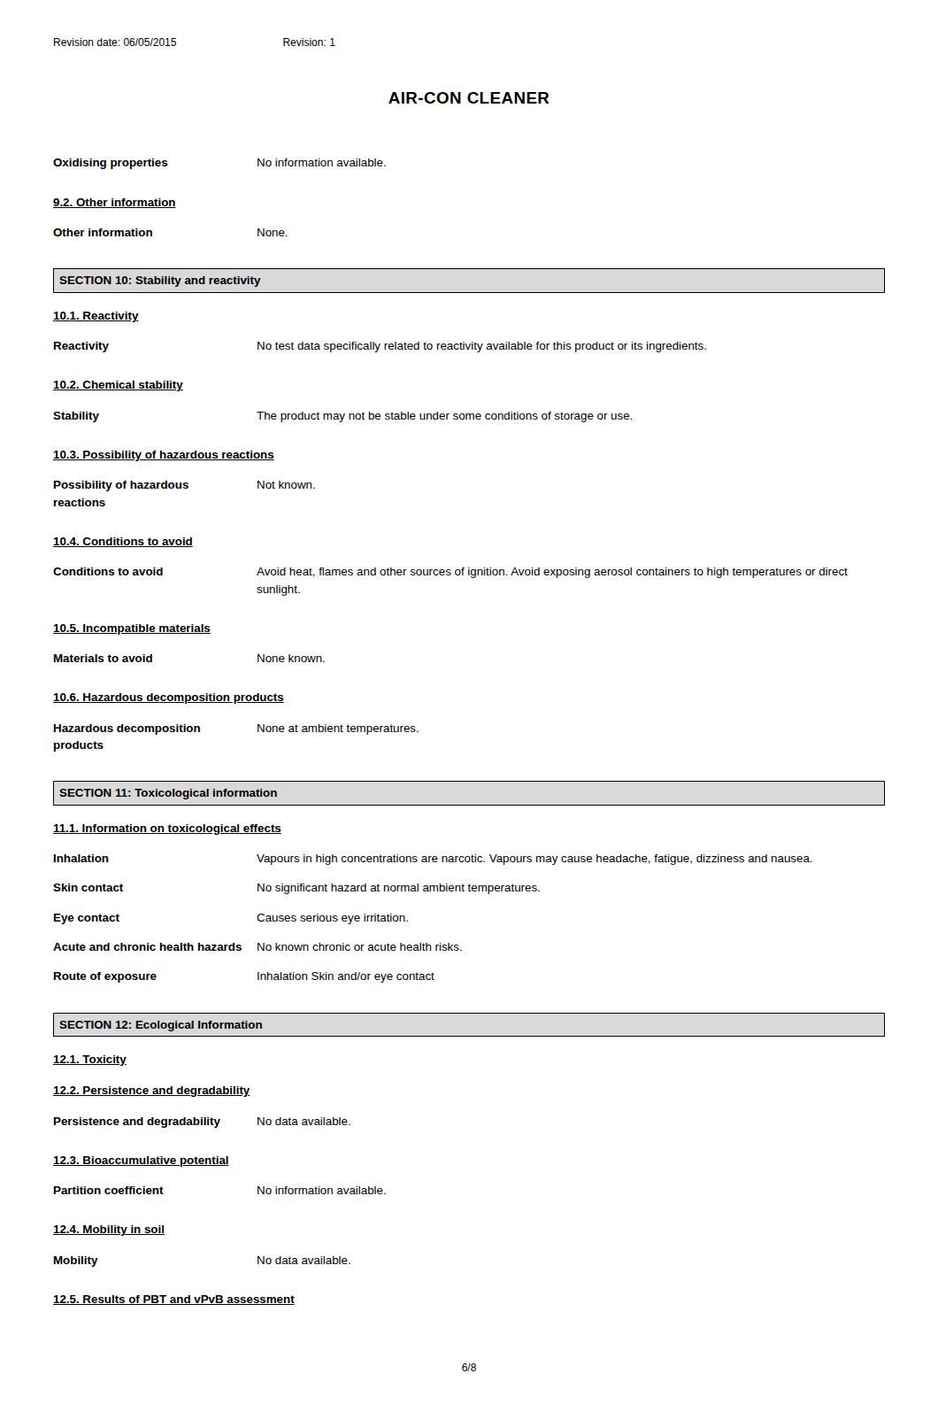Revision date: 06/05/2015 Revision: 1
AIR-CON CLEANER
| Oxidising properties | No information available. |
9.2. Other information
| Other information | None. |
SECTION 10: Stability and reactivity
10.1. Reactivity
| Reactivity | No test data specifically related to reactivity available for this product or its ingredients. |
10.2. Chemical stability
| Stability | The product may not be stable under some conditions of storage or use. |
10.3. Possibility of hazardous reactions
| Possibility of hazardous reactions | Not known. |
10.4. Conditions to avoid
| Conditions to avoid | Avoid heat, flames and other sources of ignition. Avoid exposing aerosol containers to high temperatures or direct sunlight. |
10.5. Incompatible materials
| Materials to avoid | None known. |
10.6. Hazardous decomposition products
| Hazardous decomposition products | None at ambient temperatures. |
SECTION 11: Toxicological information
11.1. Information on toxicological effects
| Inhalation | Vapours in high concentrations are narcotic. Vapours may cause headache, fatigue, dizziness and nausea. |
| Skin contact | No significant hazard at normal ambient temperatures. |
| Eye contact | Causes serious eye irritation. |
| Acute and chronic health hazards | No known chronic or acute health risks. |
| Route of exposure | Inhalation Skin and/or eye contact |
SECTION 12: Ecological Information
12.1. Toxicity
12.2. Persistence and degradability
| Persistence and degradability | No data available. |
12.3. Bioaccumulative potential
| Partition coefficient | No information available. |
12.4. Mobility in soil
| Mobility | No data available. |
12.5. Results of PBT and vPvB assessment
6/8